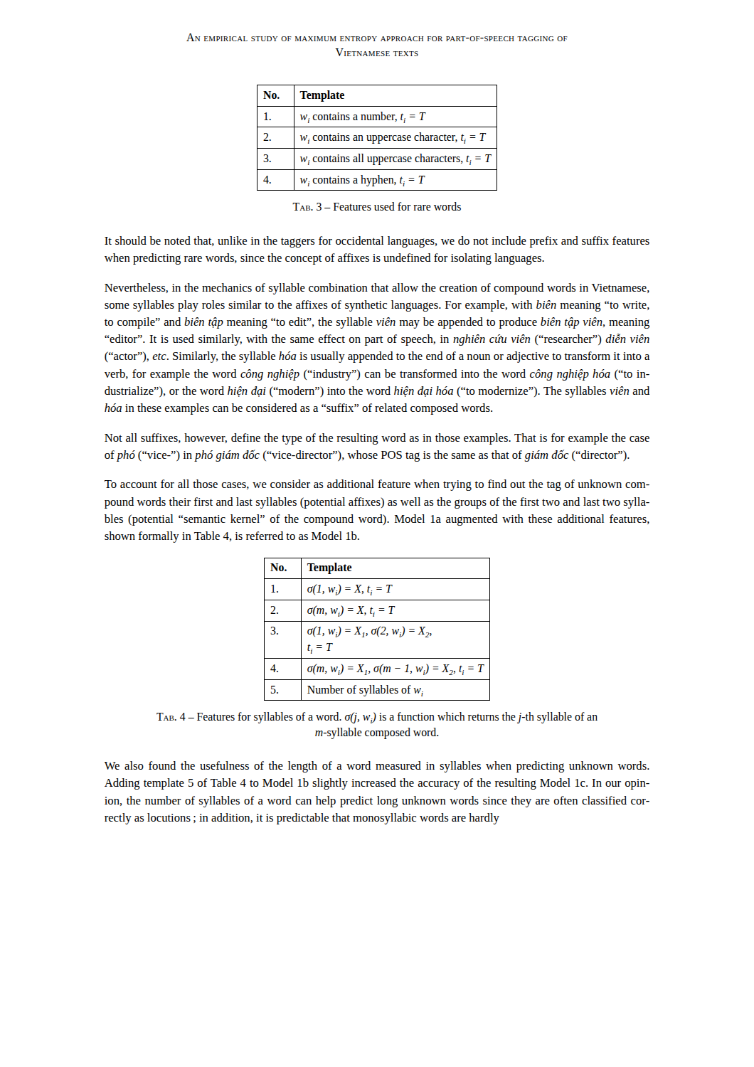An empirical study of maximum entropy approach for part-of-speech tagging of Vietnamese texts
| No. | Template |
| --- | --- |
| 1. | w i contains a number, t i = T |
| 2. | w i contains an uppercase charac­ter, t i = T |
| 3. | w i contains all uppercase charac­ters, t i = T |
| 4. | w i contains a hyphen, t i = T |
Tab. 3 – Features used for rare words
It should be noted that, unlike in the taggers for occidental languages, we do not include prefix and suffix features when predicting rare words, since the concept of affixes is undefined for isolating languages.
Nevertheless, in the mechanics of syllable combination that allow the creation of compound words in Vietnamese, some syllables play roles similar to the affixes of synthetic languages. For example, with biên meaning “to write, to compile” and biên tập meaning “to edit”, the syllable viên may be appended to produce biên tập viên, meaning “editor”. It is used similarly, with the same effect on part of speech, in nghiên cứu viên (“researcher”) diễn viên (“actor”), etc. Similarly, the syllable hóa is usually appended to the end of a noun or adjective to transform it into a verb, for example the word công nghiệp (“industry”) can be transformed into the word công nghiệp hóa (“to industrialize”), or the word hiện đại (“modern”) into the word hiện đại hóa (“to modernize”). The syllables viên and hóa in these examples can be considered as a “suffix” of related composed words.
Not all suffixes, however, define the type of the resulting word as in those examples. That is for example the case of phó (“vice-”) in phó giám đốc (“vice-director”), whose POS tag is the same as that of giám đốc (“director”).
To account for all those cases, we consider as additional feature when trying to find out the tag of unknown compound words their first and last syllables (potential affixes) as well as the groups of the first two and last two syllables (potential “semantic kernel” of the compound word). Model 1a augmented with these additional features, shown formally in Table 4, is referred to as Model 1b.
| No. | Template |
| --- | --- |
| 1. | σ(1, w i ) = X , t i = T |
| 2. | σ(m, w i ) = X , t i = T |
| 3. | σ(1, w i ) = X 1 , σ(2, w i ) = X 2 , t i = T |
| 4. | σ(m, w i ) = X 1 , σ(m − 1, w i ) = X 2 , t i = T |
| 5. | Number of syllables of w i |
Tab. 4 – Features for syllables of a word. σ(j, wi) is a function which returns the j-th syllable of an m-syllable composed word.
We also found the usefulness of the length of a word measured in syllables when predicting unknown words. Adding template 5 of Table 4 to Model 1b slightly increased the accuracy of the resulting Model 1c. In our opinion, the number of syllables of a word can help predict long unknown words since they are often classified correctly as locutions ; in addition, it is predictable that monosyllabic words are hardly